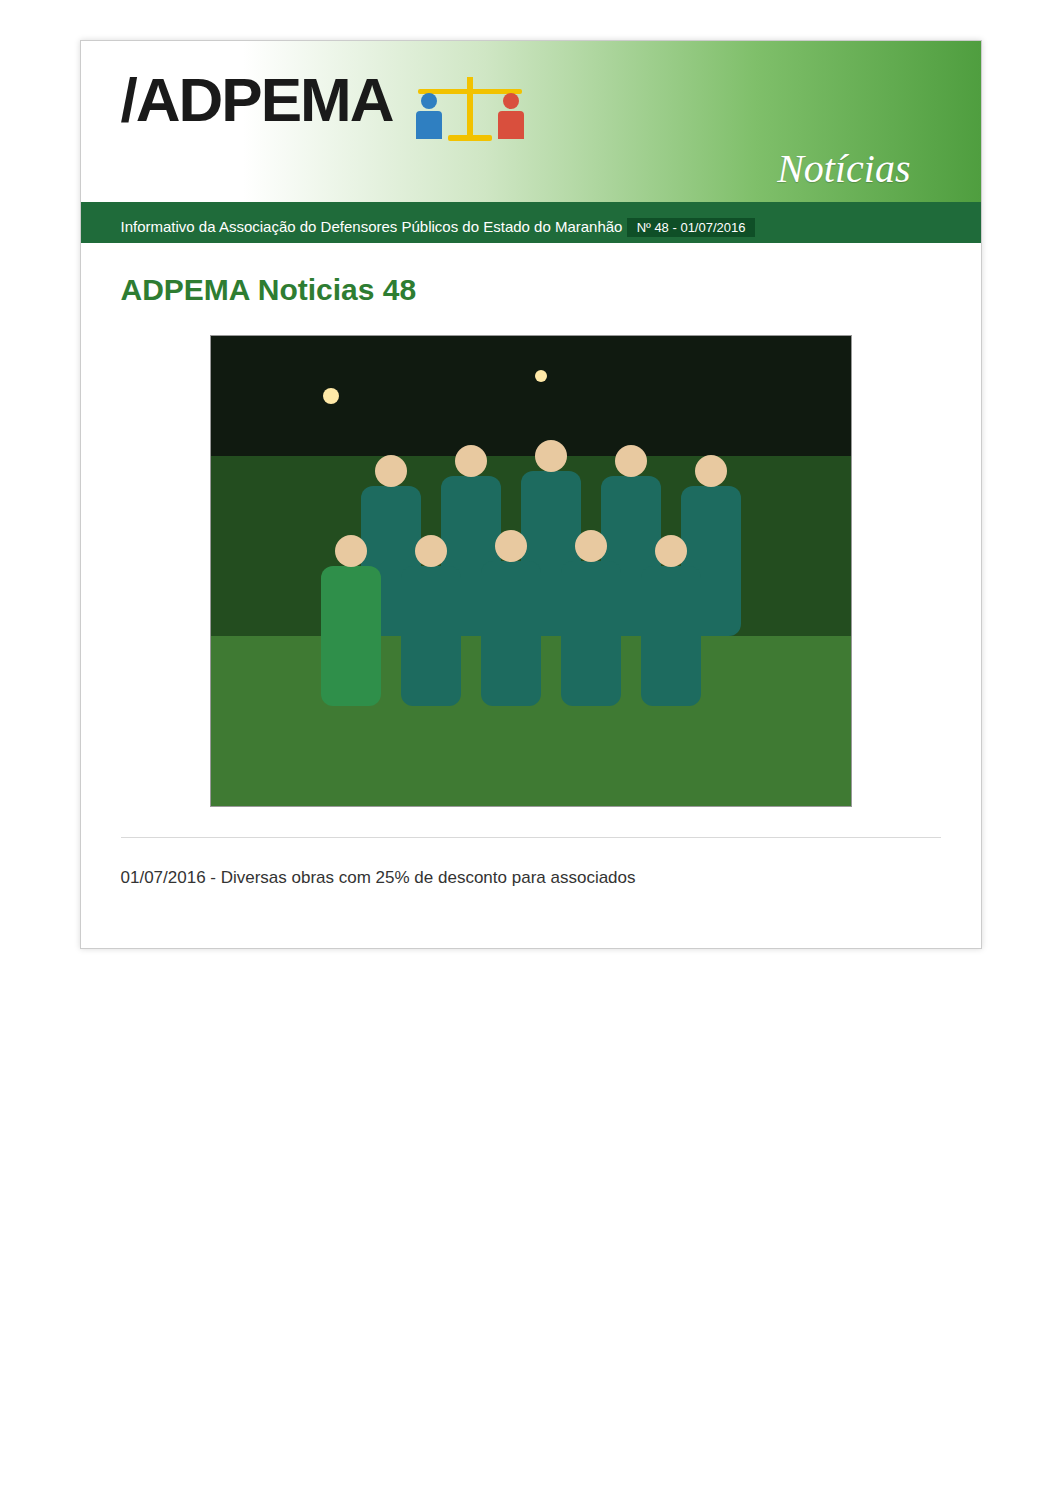/ADPEMA
Notícias
Informativo da Associação do Defensores Públicos do Estado do Maranhão
Nº 48 - 01/07/2016
ADPEMA Noticias 48
01/07/2016 - Diversas obras com 25% de desconto para associados